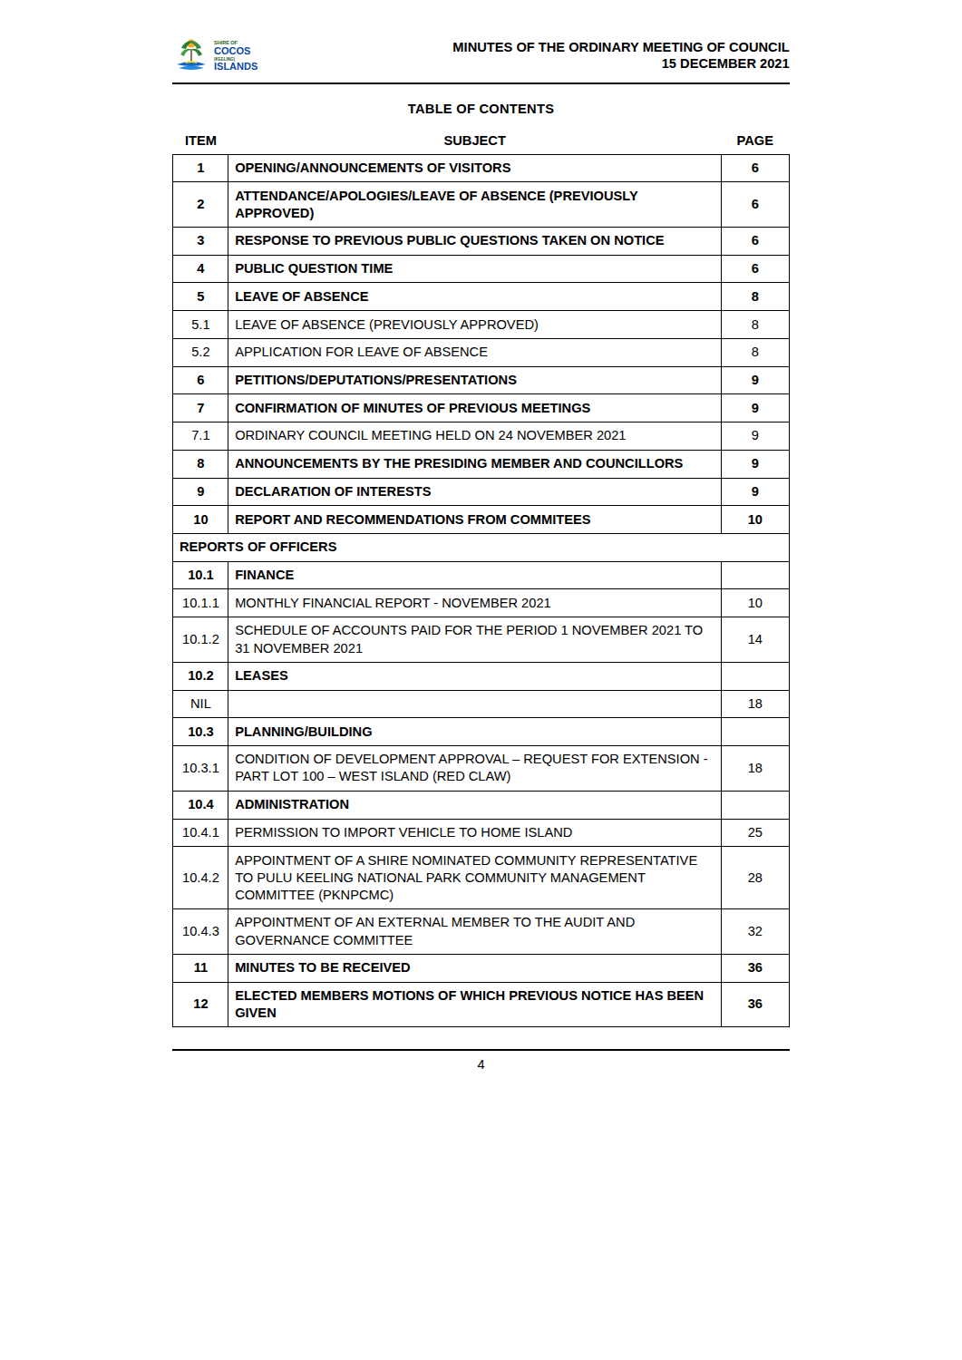SHIRE OF COCOS (KEELING) ISLANDS
MINUTES OF THE ORDINARY MEETING OF COUNCIL
15 DECEMBER 2021
TABLE OF CONTENTS
| ITEM | SUBJECT | PAGE |
| --- | --- | --- |
| 1 | OPENING/ANNOUNCEMENTS OF VISITORS | 6 |
| 2 | ATTENDANCE/APOLOGIES/LEAVE OF ABSENCE (PREVIOUSLY APPROVED) | 6 |
| 3 | RESPONSE TO PREVIOUS PUBLIC QUESTIONS TAKEN ON NOTICE | 6 |
| 4 | PUBLIC QUESTION TIME | 6 |
| 5 | LEAVE OF ABSENCE | 8 |
| 5.1 | LEAVE OF ABSENCE (PREVIOUSLY APPROVED) | 8 |
| 5.2 | APPLICATION FOR LEAVE OF ABSENCE | 8 |
| 6 | PETITIONS/DEPUTATIONS/PRESENTATIONS | 9 |
| 7 | CONFIRMATION OF MINUTES OF PREVIOUS MEETINGS | 9 |
| 7.1 | ORDINARY COUNCIL MEETING HELD ON 24 NOVEMBER 2021 | 9 |
| 8 | ANNOUNCEMENTS BY THE PRESIDING MEMBER AND COUNCILLORS | 9 |
| 9 | DECLARATION OF INTERESTS | 9 |
| 10 | REPORT AND RECOMMENDATIONS FROM COMMITEES | 10 |
| REPORTS OF OFFICERS |
| 10.1 | FINANCE | |
| 10.1.1 | MONTHLY FINANCIAL REPORT - NOVEMBER 2021 | 10 |
| 10.1.2 | SCHEDULE OF ACCOUNTS PAID FOR THE PERIOD 1 NOVEMBER 2021 TO 31 NOVEMBER 2021 | 14 |
| 10.2 | LEASES | |
| NIL | | 18 |
| 10.3 | PLANNING/BUILDING | |
| 10.3.1 | CONDITION OF DEVELOPMENT APPROVAL – REQUEST FOR EXTENSION - PART LOT 100 – WEST ISLAND (RED CLAW) | 18 |
| 10.4 | ADMINISTRATION | |
| 10.4.1 | PERMISSION TO IMPORT VEHICLE TO HOME ISLAND | 25 |
| 10.4.2 | APPOINTMENT OF A SHIRE NOMINATED COMMUNITY REPRESENTATIVE TO PULU KEELING NATIONAL PARK COMMUNITY MANAGEMENT COMMITTEE (PKNPCMC) | 28 |
| 10.4.3 | APPOINTMENT OF AN EXTERNAL MEMBER TO THE AUDIT AND GOVERNANCE COMMITTEE | 32 |
| 11 | MINUTES TO BE RECEIVED | 36 |
| 12 | ELECTED MEMBERS MOTIONS OF WHICH PREVIOUS NOTICE HAS BEEN GIVEN | 36 |
4